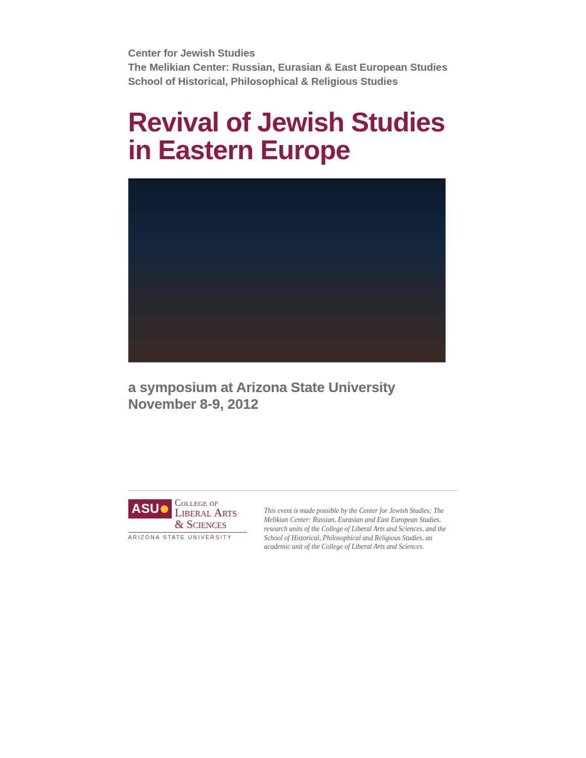Center for Jewish Studies The Melikian Center: Russian, Eurasian & East European Studies School of Historical, Philosophical & Religious Studies
Revival of Jewish Studies in Eastern Europe
a symposium at Arizona State University November 8-9, 2012
ASU
College of Liberal Arts & Sciences
Arizona State University
This event is made possible by the Center for Jewish Studies; The Melikian Center: Russian, Eurasian and East European Studies, research units of the College of Liberal Arts and Sciences, and the School of Historical, Philosophical and Religious Studies, an academic unit of the College of Liberal Arts and Sciences.